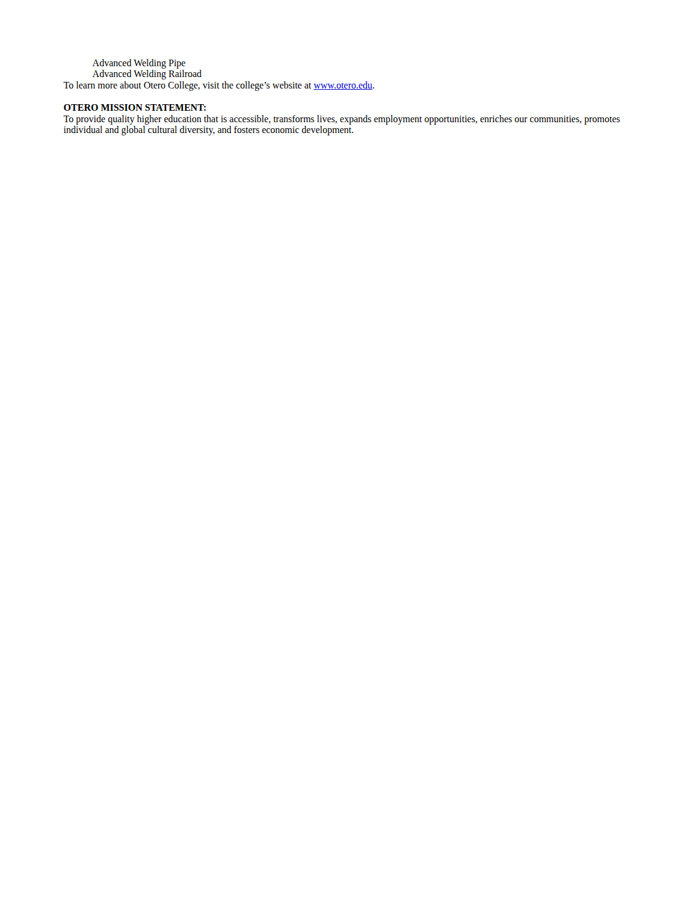Advanced Welding Pipe
Advanced Welding Railroad
To learn more about Otero College, visit the college’s website at www.otero.edu.
Otero Mission Statement:
To provide quality higher education that is accessible, transforms lives, expands employment opportunities, enriches our communities, promotes individual and global cultural diversity, and fosters economic development.